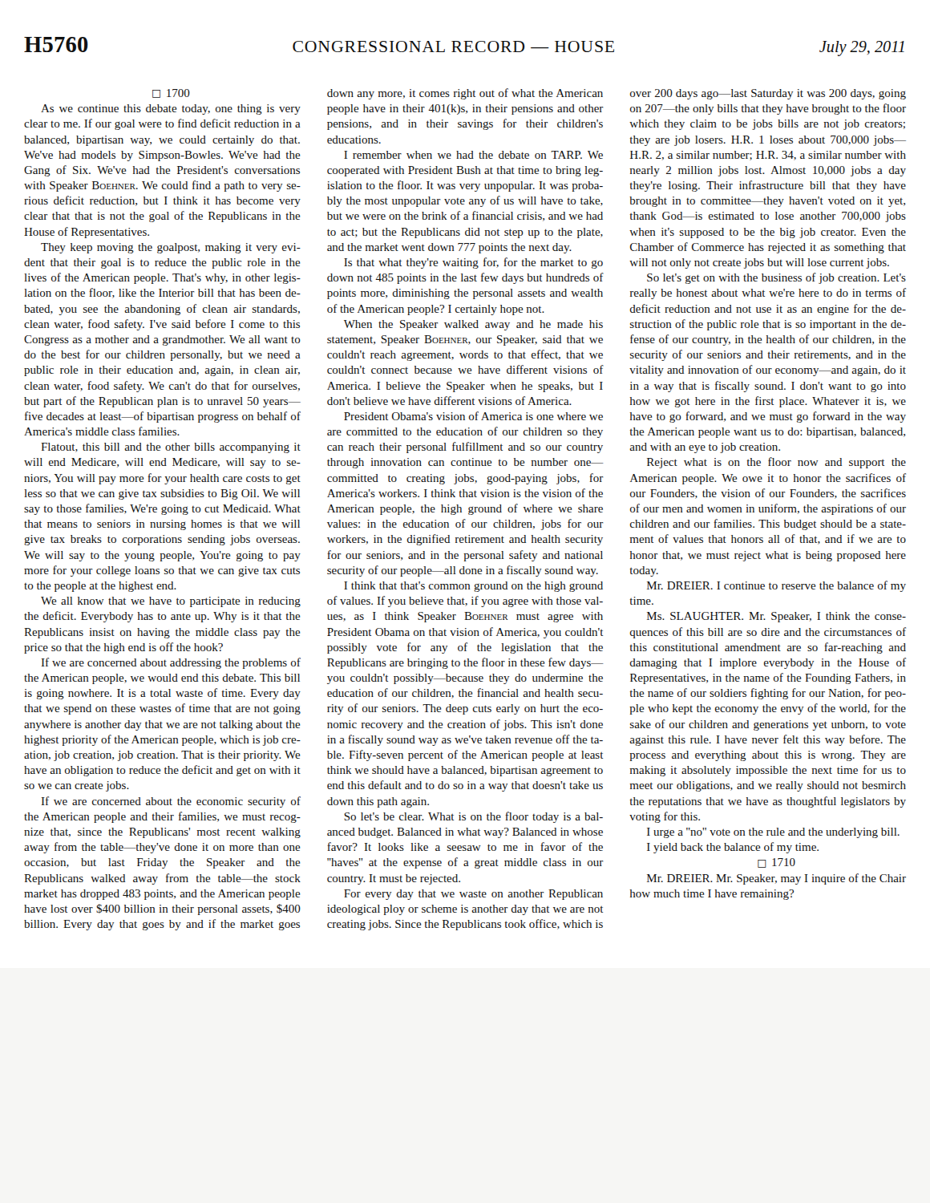H5760
CONGRESSIONAL RECORD — HOUSE
July 29, 2011
□1700
As we continue this debate today, one thing is very clear to me. If our goal were to find deficit reduction in a balanced, bipartisan way, we could certainly do that. We've had models by Simpson-Bowles. We've had the Gang of Six. We've had the President's conversations with Speaker Boehner. We could find a path to very serious deficit reduction, but I think it has become very clear that that is not the goal of the Republicans in the House of Representatives.
They keep moving the goalpost, making it very evident that their goal is to reduce the public role in the lives of the American people. That's why, in other legislation on the floor, like the Interior bill that has been debated, you see the abandoning of clean air standards, clean water, food safety. I've said before I come to this Congress as a mother and a grandmother. We all want to do the best for our children personally, but we need a public role in their education and, again, in clean air, clean water, food safety. We can't do that for ourselves, but part of the Republican plan is to unravel 50 years—five decades at least—of bipartisan progress on behalf of America's middle class families.
Flatout, this bill and the other bills accompanying it will end Medicare, will end Medicare, will say to seniors, You will pay more for your health care costs to get less so that we can give tax subsidies to Big Oil. We will say to those families, We're going to cut Medicaid. What that means to seniors in nursing homes is that we will give tax breaks to corporations sending jobs overseas. We will say to the young people, You're going to pay more for your college loans so that we can give tax cuts to the people at the highest end.
We all know that we have to participate in reducing the deficit. Everybody has to ante up. Why is it that the Republicans insist on having the middle class pay the price so that the high end is off the hook?
If we are concerned about addressing the problems of the American people, we would end this debate. This bill is going nowhere. It is a total waste of time. Every day that we spend on these wastes of time that are not going anywhere is another day that we are not talking about the highest priority of the American people, which is job creation, job creation, job creation. That is their priority. We have an obligation to reduce the deficit and get on with it so we can create jobs.
If we are concerned about the economic security of the American people and their families, we must recognize that, since the Republicans' most recent walking away from the table—they've done it on more than one occasion, but last Friday the Speaker and the Republicans walked away from the table—the stock market has dropped 483 points, and the American people have lost over $400 billion in their personal assets, $400 billion. Every day that goes by and if the market goes down any more, it comes right out of what the American people have in their 401(k)s, in their pensions and other pensions, and in their savings for their children's educations.
I remember when we had the debate on TARP. We cooperated with President Bush at that time to bring legislation to the floor. It was very unpopular. It was probably the most unpopular vote any of us will have to take, but we were on the brink of a financial crisis, and we had to act; but the Republicans did not step up to the plate, and the market went down 777 points the next day.
Is that what they're waiting for, for the market to go down not 485 points in the last few days but hundreds of points more, diminishing the personal assets and wealth of the American people? I certainly hope not.
When the Speaker walked away and he made his statement, Speaker Boehner, our Speaker, said that we couldn't reach agreement, words to that effect, that we couldn't connect because we have different visions of America. I believe the Speaker when he speaks, but I don't believe we have different visions of America.
President Obama's vision of America is one where we are committed to the education of our children so they can reach their personal fulfillment and so our country through innovation can continue to be number one—committed to creating jobs, good-paying jobs, for America's workers. I think that vision is the vision of the American people, the high ground of where we share values: in the education of our children, jobs for our workers, in the dignified retirement and health security for our seniors, and in the personal safety and national security of our people—all done in a fiscally sound way.
I think that that's common ground on the high ground of values. If you believe that, if you agree with those values, as I think Speaker Boehner must agree with President Obama on that vision of America, you couldn't possibly vote for any of the legislation that the Republicans are bringing to the floor in these few days—you couldn't possibly—because they do undermine the education of our children, the financial and health security of our seniors. The deep cuts early on hurt the economic recovery and the creation of jobs. This isn't done in a fiscally sound way as we've taken revenue off the table. Fifty-seven percent of the American people at least think we should have a balanced, bipartisan agreement to end this default and to do so in a way that doesn't take us down this path again.
So let's be clear. What is on the floor today is a balanced budget. Balanced in what way? Balanced in whose favor? It looks like a seesaw to me in favor of the ''haves'' at the expense of a great middle class in our country. It must be rejected.
For every day that we waste on another Republican ideological ploy or scheme is another day that we are not creating jobs. Since the Republicans took office, which is over 200 days ago—last Saturday it was 200 days, going on 207—the only bills that they have brought to the floor which they claim to be jobs bills are not job creators; they are job losers. H.R. 1 loses about 700,000 jobs—H.R. 2, a similar number; H.R. 34, a similar number with nearly 2 million jobs lost. Almost 10,000 jobs a day they're losing. Their infrastructure bill that they have brought in to committee—they haven't voted on it yet, thank God—is estimated to lose another 700,000 jobs when it's supposed to be the big job creator. Even the Chamber of Commerce has rejected it as something that will not only not create jobs but will lose current jobs.
So let's get on with the business of job creation. Let's really be honest about what we're here to do in terms of deficit reduction and not use it as an engine for the destruction of the public role that is so important in the defense of our country, in the health of our children, in the security of our seniors and their retirements, and in the vitality and innovation of our economy—and again, do it in a way that is fiscally sound. I don't want to go into how we got here in the first place. Whatever it is, we have to go forward, and we must go forward in the way the American people want us to do: bipartisan, balanced, and with an eye to job creation.
Reject what is on the floor now and support the American people. We owe it to honor the sacrifices of our Founders, the vision of our Founders, the sacrifices of our men and women in uniform, the aspirations of our children and our families. This budget should be a statement of values that honors all of that, and if we are to honor that, we must reject what is being proposed here today.
Mr. DREIER. I continue to reserve the balance of my time.
Ms. SLAUGHTER. Mr. Speaker, I think the consequences of this bill are so dire and the circumstances of this constitutional amendment are so far-reaching and damaging that I implore everybody in the House of Representatives, in the name of the Founding Fathers, in the name of our soldiers fighting for our Nation, for people who kept the economy the envy of the world, for the sake of our children and generations yet unborn, to vote against this rule. I have never felt this way before. The process and everything about this is wrong. They are making it absolutely impossible the next time for us to meet our obligations, and we really should not besmirch the reputations that we have as thoughtful legislators by voting for this.
I urge a ''no'' vote on the rule and the underlying bill.
I yield back the balance of my time.
□1710
Mr. DREIER. Mr. Speaker, may I inquire of the Chair how much time I have remaining?